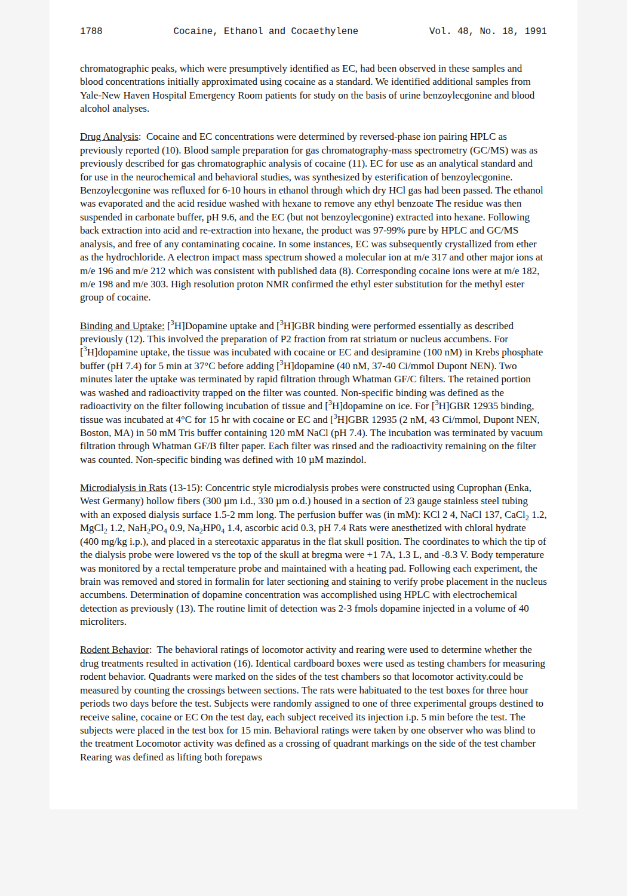1788 Cocaine, Ethanol and Cocaethylene Vol. 48, No. 18, 1991
chromatographic peaks, which were presumptively identified as EC, had been observed in these samples and blood concentrations initially approximated using cocaine as a standard. We identified additional samples from Yale-New Haven Hospital Emergency Room patients for study on the basis of urine benzoylecgonine and blood alcohol analyses.
Drug Analysis
: Cocaine and EC concentrations were determined by reversed-phase ion pairing HPLC as previously reported (10). Blood sample preparation for gas chromatography-mass spectrometry (GC/MS) was as previously described for gas chromatographic analysis of cocaine (11). EC for use as an analytical standard and for use in the neurochemical and behavioral studies, was synthesized by esterification of benzoylecgonine. Benzoylecgonine was refluxed for 6-10 hours in ethanol through which dry HCl gas had been passed. The ethanol was evaporated and the acid residue washed with hexane to remove any ethyl benzoate The residue was then suspended in carbonate buffer, pH 9.6, and the EC (but not benzoylecgonine) extracted into hexane. Following back extraction into acid and re-extraction into hexane, the product was 97-99% pure by HPLC and GC/MS analysis, and free of any contaminating cocaine. In some instances, EC was subsequently crystallized from ether as the hydrochloride. A electron impact mass spectrum showed a molecular ion at m/e 317 and other major ions at m/e 196 and m/e 212 which was consistent with published data (8). Corresponding cocaine ions were at m/e 182, m/e 198 and m/e 303. High resolution proton NMR confirmed the ethyl ester substitution for the methyl ester group of cocaine.
Binding and Uptake:
[3H]Dopamine uptake and [3H]GBR binding were performed essentially as described previously (12). This involved the preparation of P2 fraction from rat striatum or nucleus accumbens. For [3H]dopamine uptake, the tissue was incubated with cocaine or EC and desipramine (100 nM) in Krebs phosphate buffer (pH 7.4) for 5 min at 37°C before adding [3H]dopamine (40 nM, 37-40 Ci/mmol Dupont NEN). Two minutes later the uptake was terminated by rapid filtration through Whatman GF/C filters. The retained portion was washed and radioactivity trapped on the filter was counted. Non-specific binding was defined as the radioactivity on the filter following incubation of tissue and [3H]dopamine on ice. For [3H]GBR 12935 binding, tissue was incubated at 4°C for 15 hr with cocaine or EC and [3H]GBR 12935 (2 nM, 43 Ci/mmol, Dupont NEN, Boston, MA) in 50 mM Tris buffer containing 120 mM NaCl (pH 7.4). The incubation was terminated by vacuum filtration through Whatman GF/B filter paper. Each filter was rinsed and the radioactivity remaining on the filter was counted. Non-specific binding was defined with 10 µM mazindol.
Microdialysis in Rats
(13-15): Concentric style microdialysis probes were constructed using Cuprophan (Enka, West Germany) hollow fibers (300 µm i.d., 330 µm o.d.) housed in a section of 23 gauge stainless steel tubing with an exposed dialysis surface 1.5-2 mm long. The perfusion buffer was (in mM): KCl 2 4, NaCl 137, CaCl2 1.2, MgCl2 1.2, NaH2PO4 0.9, Na2HP04 1.4, ascorbic acid 0.3, pH 7.4 Rats were anesthetized with chloral hydrate (400 mg/kg i.p.), and placed in a stereotaxic apparatus in the flat skull position. The coordinates to which the tip of the dialysis probe were lowered vs the top of the skull at bregma were +1 7A, 1.3 L, and -8.3 V. Body temperature was monitored by a rectal temperature probe and maintained with a heating pad. Following each experiment, the brain was removed and stored in formalin for later sectioning and staining to verify probe placement in the nucleus accumbens. Determination of dopamine concentration was accomplished using HPLC with electrochemical detection as previously (13). The routine limit of detection was 2-3 fmols dopamine injected in a volume of 40 microliters.
Rodent Behavior
: The behavioral ratings of locomotor activity and rearing were used to determine whether the drug treatments resulted in activation (16). Identical cardboard boxes were used as testing chambers for measuring rodent behavior. Quadrants were marked on the sides of the test chambers so that locomotor activity.could be measured by counting the crossings between sections. The rats were habituated to the test boxes for three hour periods two days before the test. Subjects were randomly assigned to one of three experimental groups destined to receive saline, cocaine or EC On the test day, each subject received its injection i.p. 5 min before the test. The subjects were placed in the test box for 15 min. Behavioral ratings were taken by one observer who was blind to the treatment Locomotor activity was defined as a crossing of quadrant markings on the side of the test chamber Rearing was defined as lifting both forepaws